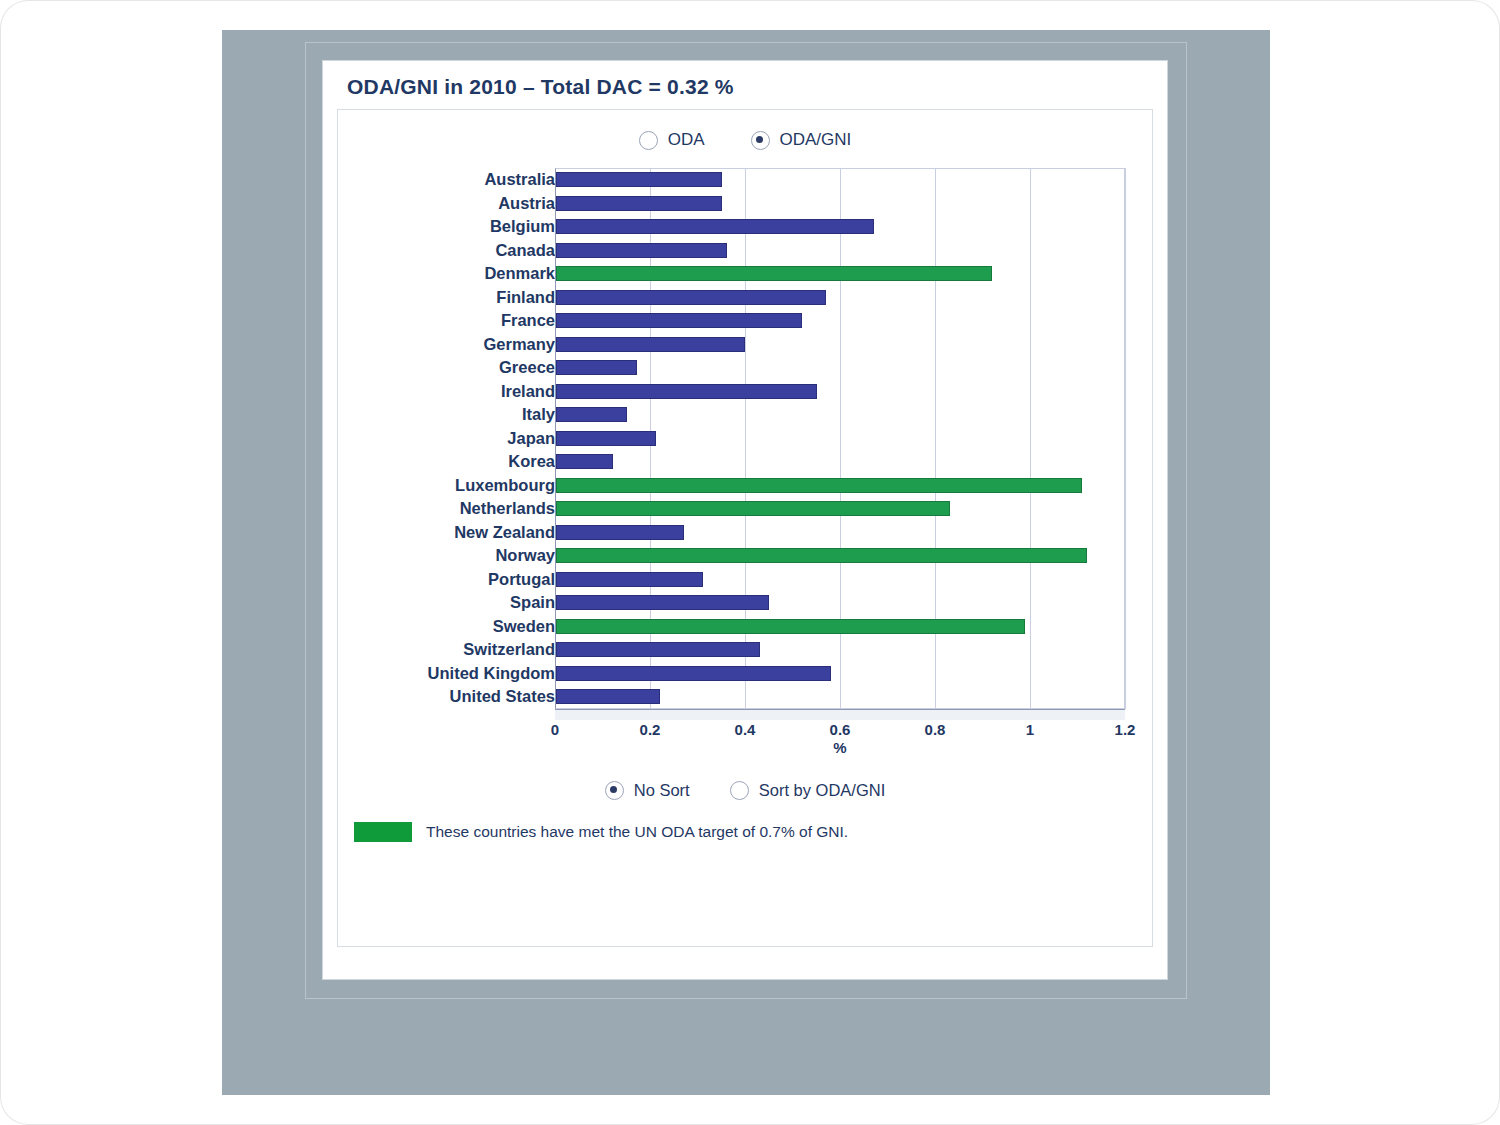ODA/GNI in 2010 – Total DAC = 0.32 %
ODA ODA/GNI
| Australia | |
| Austria | |
| Belgium | |
| Canada | |
| Denmark | |
| Finland | |
| France | |
| Germany | |
| Greece | |
| Ireland | |
| Italy | |
| Japan | |
| Korea | |
| Luxembourg | |
| Netherlands | |
| New Zealand | |
| Norway | |
| Portugal | |
| Spain | |
| Sweden | |
| Switzerland | |
| United Kingdom | |
| United States | |
0 0.2 0.4 0.6 0.8 1 1.2 %
No Sort Sort by ODA/GNI
These countries have met the UN ODA target of 0.7% of GNI.